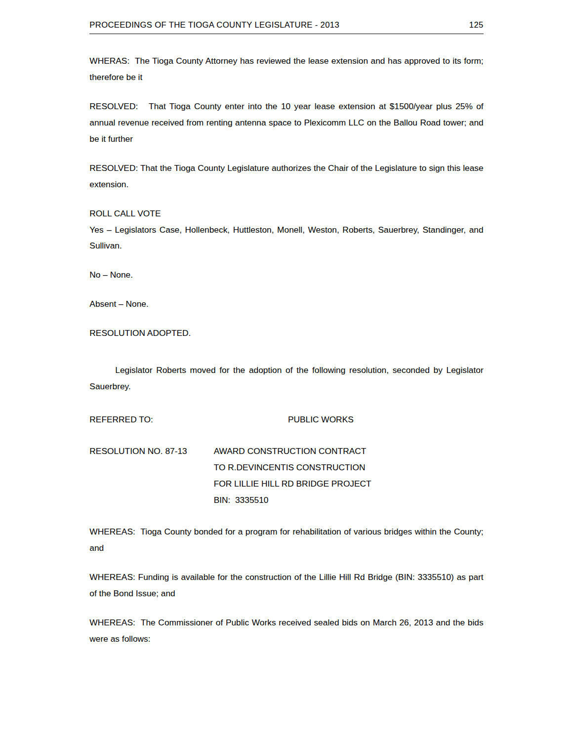Proceedings of the Tioga County Legislature - 2013 125
WHERAS: The Tioga County Attorney has reviewed the lease extension and has approved to its form; therefore be it
RESOLVED: That Tioga County enter into the 10 year lease extension at $1500/year plus 25% of annual revenue received from renting antenna space to Plexicomm LLC on the Ballou Road tower; and be it further
RESOLVED: That the Tioga County Legislature authorizes the Chair of the Legislature to sign this lease extension.
ROLL CALL VOTE
Yes – Legislators Case, Hollenbeck, Huttleston, Monell, Weston, Roberts, Sauerbrey, Standinger, and Sullivan.
No – None.
Absent – None.
RESOLUTION ADOPTED.
Legislator Roberts moved for the adoption of the following resolution, seconded by Legislator Sauerbrey.
REFERRED TO: PUBLIC WORKS
RESOLUTION NO. 87-13 AWARD CONSTRUCTION CONTRACT TO R.DEVINCENTIS CONSTRUCTION FOR LILLIE HILL RD BRIDGE PROJECT BIN: 3335510
WHEREAS: Tioga County bonded for a program for rehabilitation of various bridges within the County; and
WHEREAS: Funding is available for the construction of the Lillie Hill Rd Bridge (BIN: 3335510) as part of the Bond Issue; and
WHEREAS: The Commissioner of Public Works received sealed bids on March 26, 2013 and the bids were as follows: